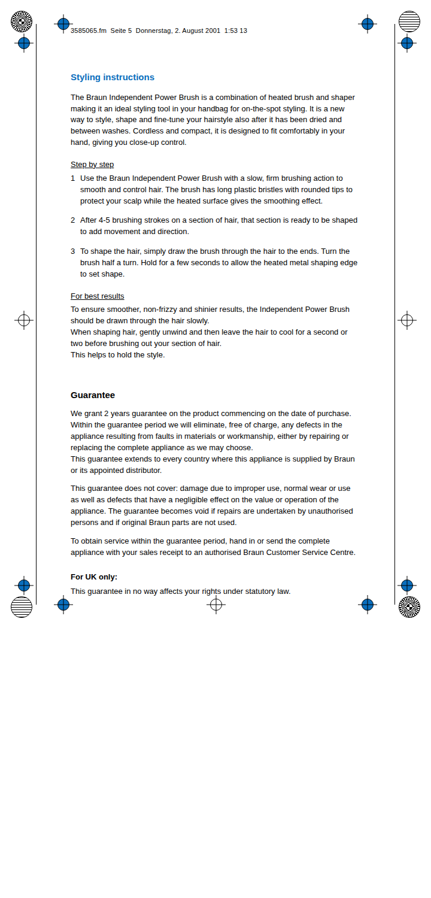3585065.fm Seite 5 Donnerstag, 2. August 2001 1:53 13
Styling instructions
The Braun Independent Power Brush is a combination of heated brush and shaper making it an ideal styling tool in your handbag for on-the-spot styling. It is a new way to style, shape and fine-tune your hairstyle also after it has been dried and between washes. Cordless and compact, it is designed to fit comfortably in your hand, giving you close-up control.
Step by step
1 Use the Braun Independent Power Brush with a slow, firm brushing action to smooth and control hair. The brush has long plastic bristles with rounded tips to protect your scalp while the heated surface gives the smoothing effect.
2 After 4-5 brushing strokes on a section of hair, that section is ready to be shaped to add movement and direction.
3 To shape the hair, simply draw the brush through the hair to the ends. Turn the brush half a turn. Hold for a few seconds to allow the heated metal shaping edge to set shape.
For best results
To ensure smoother, non-frizzy and shinier results, the Independent Power Brush should be drawn through the hair slowly.
When shaping hair, gently unwind and then leave the hair to cool for a second or two before brushing out your section of hair.
This helps to hold the style.
Guarantee
We grant 2 years guarantee on the product commencing on the date of purchase. Within the guarantee period we will eliminate, free of charge, any defects in the appliance resulting from faults in materials or workmanship, either by repairing or replacing the complete appliance as we may choose.
This guarantee extends to every country where this appliance is supplied by Braun or its appointed distributor.
This guarantee does not cover: damage due to improper use, normal wear or use as well as defects that have a negligible effect on the value or operation of the appliance. The guarantee becomes void if repairs are undertaken by unauthorised persons and if original Braun parts are not used.
To obtain service within the guarantee period, hand in or send the complete appliance with your sales receipt to an authorised Braun Customer Service Centre.
For UK only:
This guarantee in no way affects your rights under statutory law.